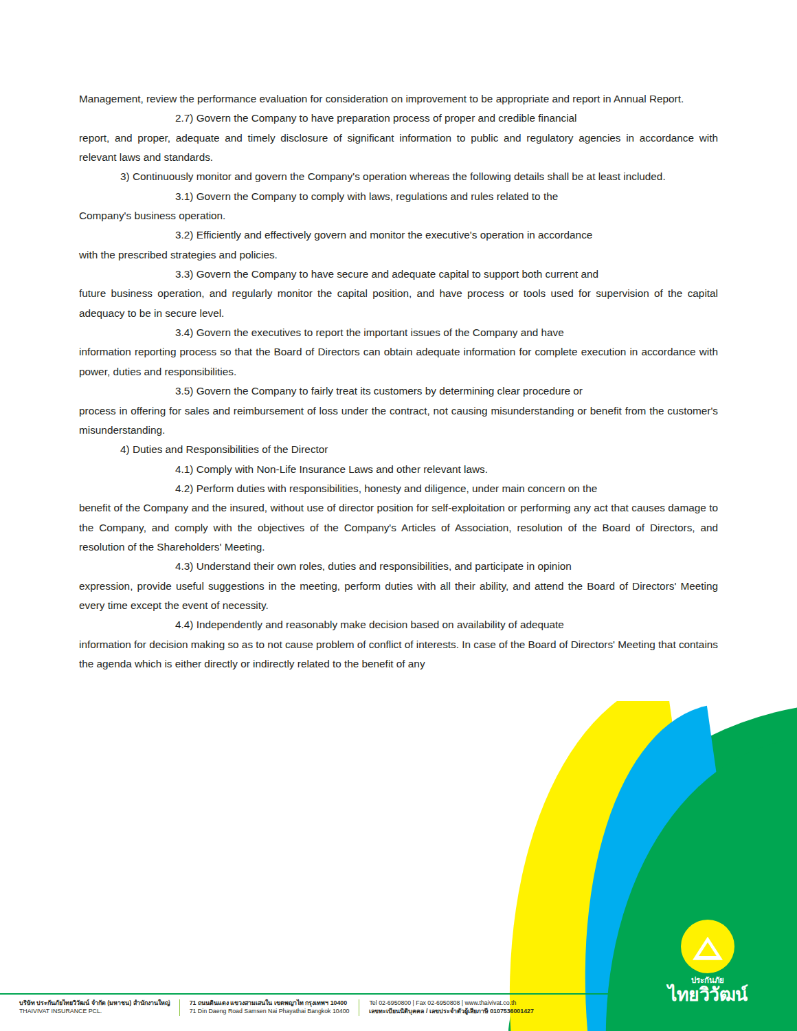Management, review the performance evaluation for consideration on improvement to be appropriate and report in Annual Report.
2.7) Govern the Company to have preparation process of proper and credible financial
report, and proper, adequate and timely disclosure of significant information to public and regulatory agencies in accordance with relevant laws and standards.
3) Continuously monitor and govern the Company's operation whereas the following details shall be at least included.
3.1) Govern the Company to comply with laws, regulations and rules related to the
Company's business operation.
3.2) Efficiently and effectively govern and monitor the executive's operation in accordance
with the prescribed strategies and policies.
3.3) Govern the Company to have secure and adequate capital to support both current and
future business operation, and regularly monitor the capital position, and have process or tools used for supervision of the capital adequacy to be in secure level.
3.4) Govern the executives to report the important issues of the Company and have
information reporting process so that the Board of Directors can obtain adequate information for complete execution in accordance with power, duties and responsibilities.
3.5) Govern the Company to fairly treat its customers by determining clear procedure or
process in offering for sales and reimbursement of loss under the contract, not causing misunderstanding or benefit from the customer's misunderstanding.
4) Duties and Responsibilities of the Director
4.1) Comply with Non-Life Insurance Laws and other relevant laws.
4.2) Perform duties with responsibilities, honesty and diligence, under main concern on the
benefit of the Company and the insured, without use of director position for self-exploitation or performing any act that causes damage to the Company, and comply with the objectives of the Company's Articles of Association, resolution of the Board of Directors, and resolution of the Shareholders' Meeting.
4.3) Understand their own roles, duties and responsibilities, and participate in opinion
expression, provide useful suggestions in the meeting, perform duties with all their ability, and attend the Board of Directors' Meeting every time except the event of necessity.
4.4) Independently and reasonably make decision based on availability of adequate
information for decision making so as to not cause problem of conflict of interests. In case of the Board of Directors' Meeting that contains the agenda which is either directly or indirectly related to the benefit of any
ประกันภัย
ไทยวิวัฒน์
บริษัท ประกันภัยไทยวิวัฒน์ จำกัด (มหาชน) สำนักงานใหญ่
THAIVIVAT INSURANCE PCL.
71 ถนนดินแดง แขวงสามเสนใน เขตพญาไท กรุงเทพฯ 10400
71 Din Daeng Road Samsen Nai Phayathai Bangkok 10400
Tel 02-6950800 | Fax 02-6950808 | www.thaivivat.co.th
เลขทะเบียนนิติบุคคล / เลขประจำตัวผู้เสียภาษี 0107536001427